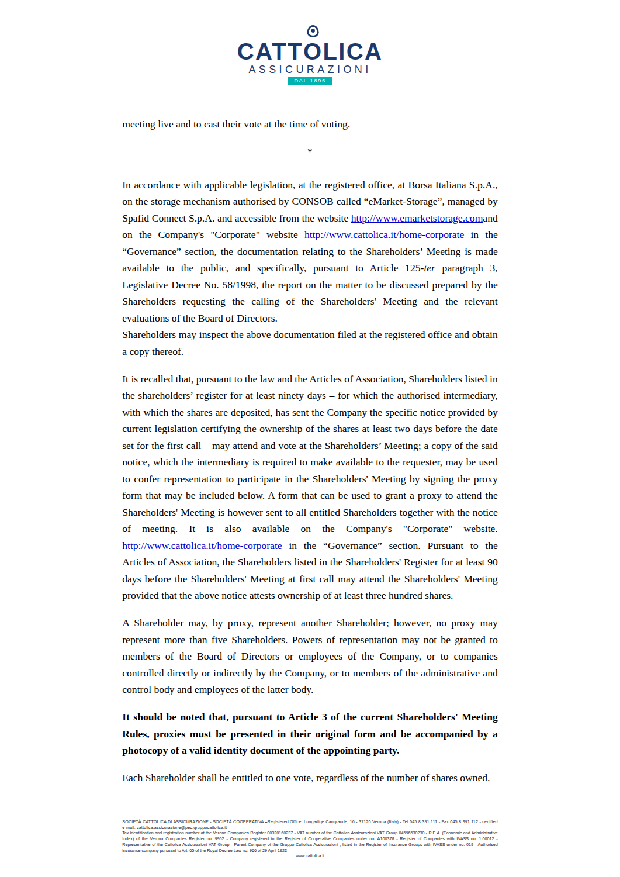CATTOLICA
ASSICURAZIONI
DAL 1896
meeting live and to cast their vote at the time of voting.
*
In accordance with applicable legislation, at the registered office, at Borsa Italiana S.p.A., on the storage mechanism authorised by CONSOB called “eMarket-Storage”, managed by Spafid Connect S.p.A. and accessible from the website http://www.emarketstorage.comand on the Company's "Corporate" website http://www.cattolica.it/home-corporate in the “Governance” section, the documentation relating to the Shareholders’ Meeting is made available to the public, and specifically, pursuant to Article 125-ter paragraph 3, Legislative Decree No. 58/1998, the report on the matter to be discussed prepared by the Shareholders requesting the calling of the Shareholders' Meeting and the relevant evaluations of the Board of Directors.
Shareholders may inspect the above documentation filed at the registered office and obtain a copy thereof.
It is recalled that, pursuant to the law and the Articles of Association, Shareholders listed in the shareholders’ register for at least ninety days – for which the authorised intermediary, with which the shares are deposited, has sent the Company the specific notice provided by current legislation certifying the ownership of the shares at least two days before the date set for the first call – may attend and vote at the Shareholders’ Meeting; a copy of the said notice, which the intermediary is required to make available to the requester, may be used to confer representation to participate in the Shareholders' Meeting by signing the proxy form that may be included below. A form that can be used to grant a proxy to attend the Shareholders' Meeting is however sent to all entitled Shareholders together with the notice of meeting. It is also available on the Company's "Corporate" website. http://www.cattolica.it/home-corporate in the “Governance” section. Pursuant to the Articles of Association, the Shareholders listed in the Shareholders' Register for at least 90 days before the Shareholders' Meeting at first call may attend the Shareholders' Meeting provided that the above notice attests ownership of at least three hundred shares.
A Shareholder may, by proxy, represent another Shareholder; however, no proxy may represent more than five Shareholders. Powers of representation may not be granted to members of the Board of Directors or employees of the Company, or to companies controlled directly or indirectly by the Company, or to members of the administrative and control body and employees of the latter body.
It should be noted that, pursuant to Article 3 of the current Shareholders' Meeting Rules, proxies must be presented in their original form and be accompanied by a photocopy of a valid identity document of the appointing party.
Each Shareholder shall be entitled to one vote, regardless of the number of shares owned.
SOCIETÀ CATTOLICA DI ASSICURAZIONE - SOCIETÀ COOPERATIVA –Registered Office: Lungadige Cangrande, 16 - 37126 Verona (Italy) - Tel 045 8 391 111 - Fax 045 8 391 112 - certified e-mail: cattolica.assicurazione@pec.gruppocattolica.it
Tax identification and registration number at the Verona Companies Register 00320160237 - VAT number of the Cattolica Assicurazioni VAT Group 04596530230 - R.E.A. (Economic and Administrative Index) of the Verona Companies Register no. 9962 - Company registered in the Register of Cooperative Companies under no. A100378 - Register of Companies with IVASS no. 1.00012 - Representative of the Cattolica Assicurazioni VAT Group - Parent Company of the Gruppo Cattolica Assicurazioni , listed in the Register of Insurance Groups with IVASS under no. 019 - Authorised insurance company pursuant to Art. 65 of the Royal Decree Law no. 966 of 29 April 1923
www.cattolica.it